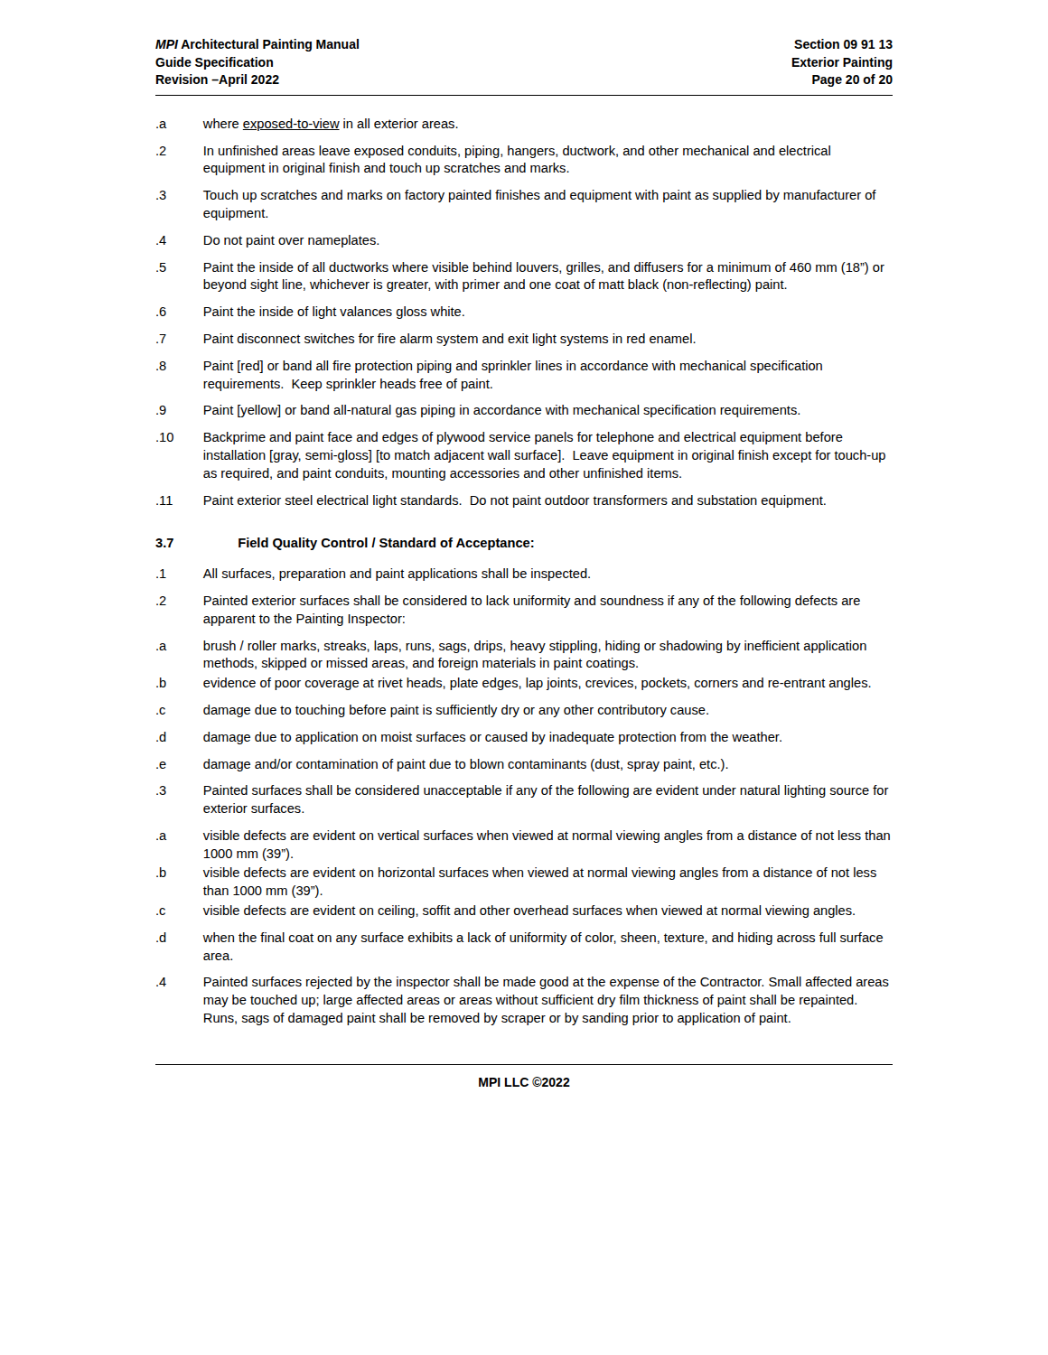MPI Architectural Painting Manual
Guide Specification
Revision –April 2022
Section 09 91 13
Exterior Painting
Page 20 of 20
| .a | where exposed-to-view in all exterior areas. |
| .2 | In unfinished areas leave exposed conduits, piping, hangers, ductwork, and other mechanical and electrical equipment in original finish and touch up scratches and marks. |
| .3 | Touch up scratches and marks on factory painted finishes and equipment with paint as supplied by manufacturer of equipment. |
| .4 | Do not paint over nameplates. |
| .5 | Paint the inside of all ductworks where visible behind louvers, grilles, and diffusers for a minimum of 460 mm (18”) or beyond sight line, whichever is greater, with primer and one coat of matt black (non-reflecting) paint. |
| .6 | Paint the inside of light valances gloss white. |
| .7 | Paint disconnect switches for fire alarm system and exit light systems in red enamel. |
| .8 | Paint [red] or band all fire protection piping and sprinkler lines in accordance with mechanical specification requirements. Keep sprinkler heads free of paint. |
| .9 | Paint [yellow] or band all-natural gas piping in accordance with mechanical specification requirements. |
| .10 | Backprime and paint face and edges of plywood service panels for telephone and electrical equipment before installation [gray, semi-gloss] [to match adjacent wall surface]. Leave equipment in original finish except for touch-up as required, and paint conduits, mounting accessories and other unfinished items. |
| .11 | Paint exterior steel electrical light standards. Do not paint outdoor transformers and substation equipment. |
3.7
Field Quality Control / Standard of Acceptance:
| .1 | All surfaces, preparation and paint applications shall be inspected. |
| .2 | Painted exterior surfaces shall be considered to lack uniformity and soundness if any of the following defects are apparent to the Painting Inspector: |
| .a | brush / roller marks, streaks, laps, runs, sags, drips, heavy stippling, hiding or shadowing by inefficient application methods, skipped or missed areas, and foreign materials in paint coatings. |
| .b | evidence of poor coverage at rivet heads, plate edges, lap joints, crevices, pockets, corners and re-entrant angles. |
| .c | damage due to touching before paint is sufficiently dry or any other contributory cause. |
| .d | damage due to application on moist surfaces or caused by inadequate protection from the weather. |
| .e | damage and/or contamination of paint due to blown contaminants (dust, spray paint, etc.). |
| .3 | Painted surfaces shall be considered unacceptable if any of the following are evident under natural lighting source for exterior surfaces. |
| .a | visible defects are evident on vertical surfaces when viewed at normal viewing angles from a distance of not less than 1000 mm (39”). |
| .b | visible defects are evident on horizontal surfaces when viewed at normal viewing angles from a distance of not less than 1000 mm (39”). |
| .c | visible defects are evident on ceiling, soffit and other overhead surfaces when viewed at normal viewing angles. |
| .d | when the final coat on any surface exhibits a lack of uniformity of color, sheen, texture, and hiding across full surface area. |
| .4 | Painted surfaces rejected by the inspector shall be made good at the expense of the Contractor. Small affected areas may be touched up; large affected areas or areas without sufficient dry film thickness of paint shall be repainted. Runs, sags of damaged paint shall be removed by scraper or by sanding prior to application of paint. |
MPI LLC ©2022